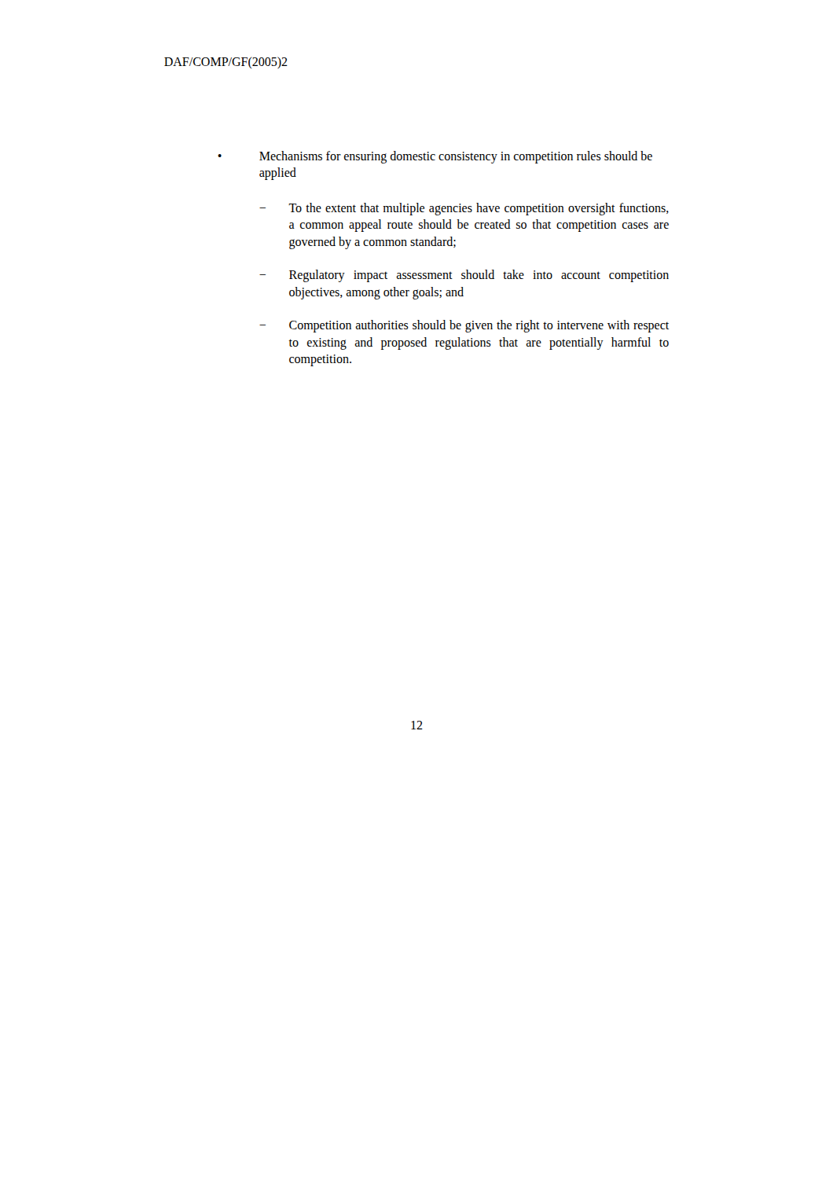DAF/COMP/GF(2005)2
Mechanisms for ensuring domestic consistency in competition rules should be applied
To the extent that multiple agencies have competition oversight functions, a common appeal route should be created so that competition cases are governed by a common standard;
Regulatory impact assessment should take into account competition objectives, among other goals; and
Competition authorities should be given the right to intervene with respect to existing and proposed regulations that are potentially harmful to competition.
12